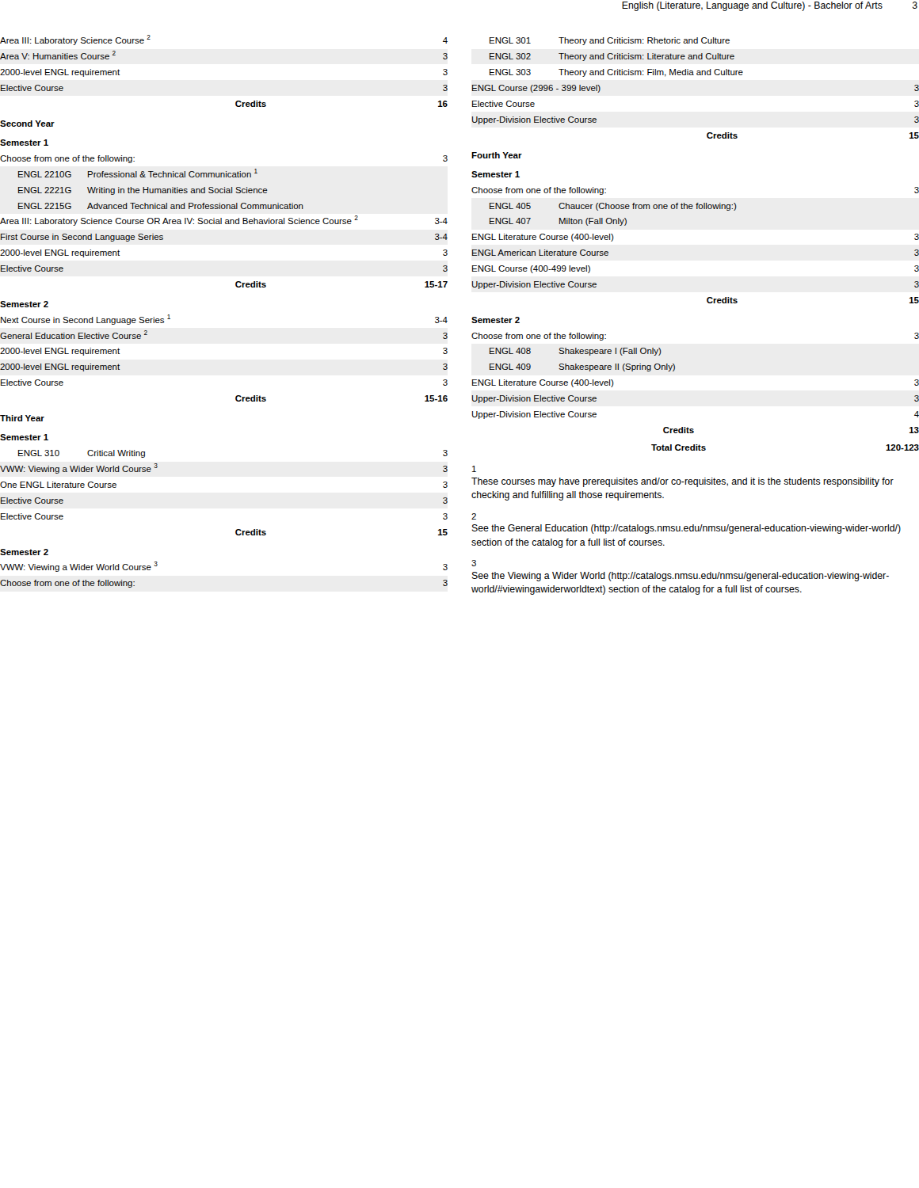English (Literature, Language and Culture) - Bachelor of Arts 3
| Area III: Laboratory Science Course 2 | 4 |
| Area V: Humanities Course 2 | 3 |
| 2000-level ENGL requirement | 3 |
| Elective Course | 3 |
| | Credits | 16 |
| Second Year |
| Semester 1 |
| Choose from one of the following: | 3 |
| ENGL 2210G | Professional & Technical Communication 1 | |
| ENGL 2221G | Writing in the Humanities and Social Science | |
| ENGL 2215G | Advanced Technical and Professional Communication | |
| Area III: Laboratory Science Course OR Area IV: Social and Behavioral Science Course 2 | 3-4 |
| First Course in Second Language Series | 3-4 |
| 2000-level ENGL requirement | 3 |
| Elective Course | 3 |
| | Credits | 15-17 |
| Semester 2 |
| Next Course in Second Language Series 1 | 3-4 |
| General Education Elective Course 2 | 3 |
| 2000-level ENGL requirement | 3 |
| 2000-level ENGL requirement | 3 |
| Elective Course | 3 |
| | Credits | 15-16 |
| Third Year |
| Semester 1 |
| ENGL 310 | Critical Writing | 3 |
| VWW: Viewing a Wider World Course 3 | 3 |
| One ENGL Literature Course | 3 |
| Elective Course | 3 |
| Elective Course | 3 |
| | Credits | 15 |
| Semester 2 |
| VWW: Viewing a Wider World Course 3 | 3 |
| Choose from one of the following: | 3 |
| ENGL 301 | Theory and Criticism: Rhetoric and Culture | |
| ENGL 302 | Theory and Criticism: Literature and Culture | |
| ENGL 303 | Theory and Criticism: Film, Media and Culture | |
| ENGL Course (2996 - 399 level) | 3 |
| Elective Course | 3 |
| Upper-Division Elective Course | 3 |
| | Credits | 15 |
| Fourth Year |
| Semester 1 |
| Choose from one of the following: | 3 |
| ENGL 405 | Chaucer (Choose from one of the following:) | |
| ENGL 407 | Milton (Fall Only) | |
| ENGL Literature Course (400-level) | 3 |
| ENGL American Literature Course | 3 |
| ENGL Course (400-499 level) | 3 |
| Upper-Division Elective Course | 3 |
| | Credits | 15 |
| Semester 2 |
| Choose from one of the following: | 3 |
| ENGL 408 | Shakespeare I (Fall Only) | |
| ENGL 409 | Shakespeare II (Spring Only) | |
| ENGL Literature Course (400-level) | 3 |
| Upper-Division Elective Course | 3 |
| Upper-Division Elective Course | 4 |
| | Credits | 13 |
| | Total Credits | 120-123 |
1
These courses may have prerequisites and/or co-requisites, and it is the students responsibility for checking and fulfilling all those requirements.
2
See the General Education (http://catalogs.nmsu.edu/nmsu/general-education-viewing-wider-world/) section of the catalog for a full list of courses.
3
See the Viewing a Wider World (http://catalogs.nmsu.edu/nmsu/general-education-viewing-wider-world/#viewingawiderworldtext) section of the catalog for a full list of courses.